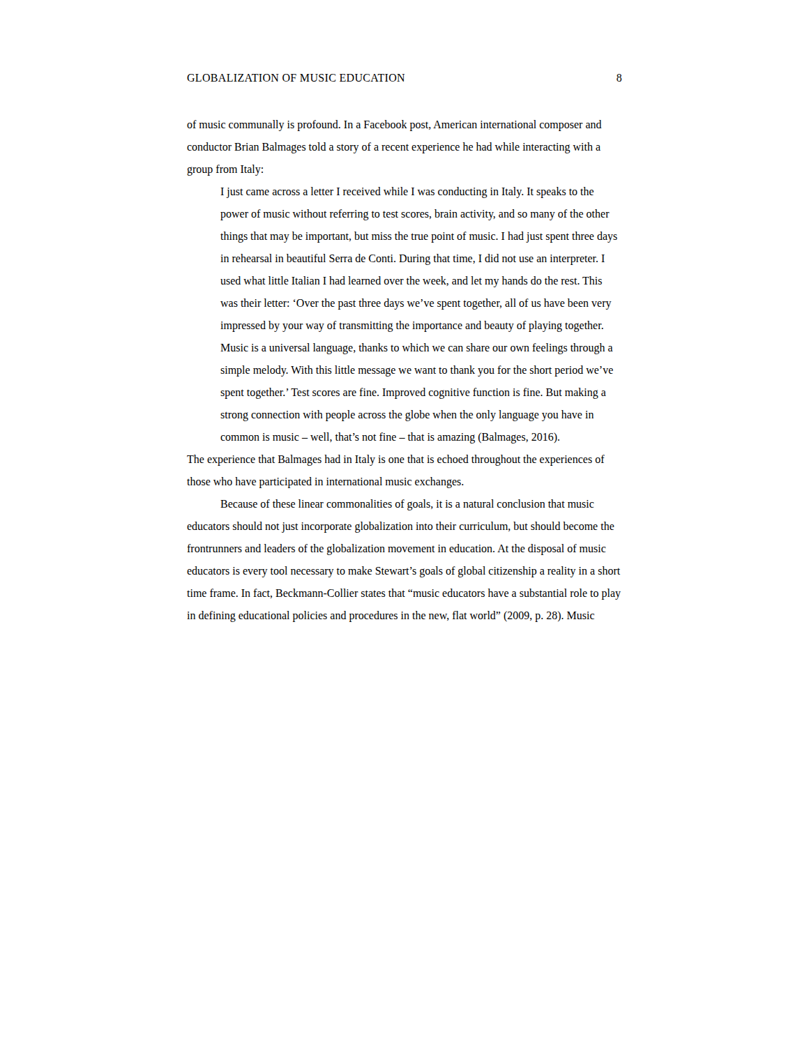Globalization of Music Education 8
of music communally is profound. In a Facebook post, American international composer and conductor Brian Balmages told a story of a recent experience he had while interacting with a group from Italy:
I just came across a letter I received while I was conducting in Italy. It speaks to the power of music without referring to test scores, brain activity, and so many of the other things that may be important, but miss the true point of music. I had just spent three days in rehearsal in beautiful Serra de Conti. During that time, I did not use an interpreter. I used what little Italian I had learned over the week, and let my hands do the rest. This was their letter: ‘Over the past three days we’ve spent together, all of us have been very impressed by your way of transmitting the importance and beauty of playing together. Music is a universal language, thanks to which we can share our own feelings through a simple melody. With this little message we want to thank you for the short period we’ve spent together.’ Test scores are fine. Improved cognitive function is fine. But making a strong connection with people across the globe when the only language you have in common is music – well, that’s not fine – that is amazing (Balmages, 2016).
The experience that Balmages had in Italy is one that is echoed throughout the experiences of those who have participated in international music exchanges.
Because of these linear commonalities of goals, it is a natural conclusion that music educators should not just incorporate globalization into their curriculum, but should become the frontrunners and leaders of the globalization movement in education. At the disposal of music educators is every tool necessary to make Stewart’s goals of global citizenship a reality in a short time frame. In fact, Beckmann-Collier states that “music educators have a substantial role to play in defining educational policies and procedures in the new, flat world” (2009, p. 28). Music